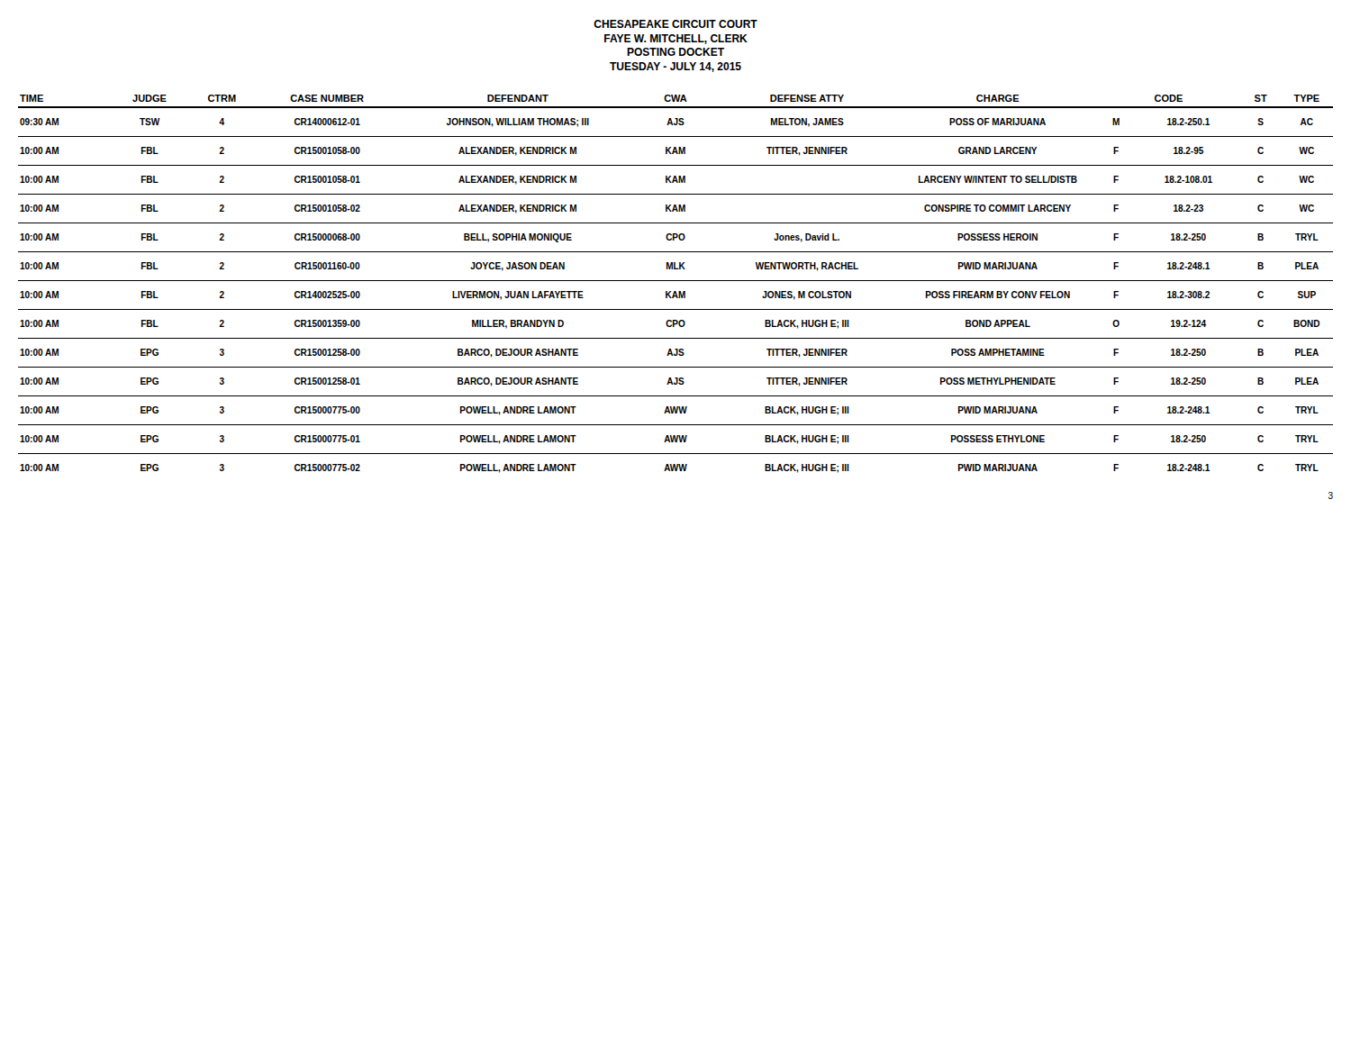CHESAPEAKE CIRCUIT COURT
FAYE W. MITCHELL, CLERK
POSTING DOCKET
TUESDAY - JULY 14, 2015
| TIME | JUDGE | CTRM | CASE NUMBER | DEFENDANT | CWA | DEFENSE ATTY | CHARGE | CODE | ST | TYPE |
| --- | --- | --- | --- | --- | --- | --- | --- | --- | --- | --- |
| 09:30 AM | TSW | 4 | CR14000612-01 | JOHNSON, WILLIAM THOMAS; III | AJS | MELTON, JAMES | POSS OF MARIJUANA | M | 18.2-250.1 | S | AC |
| 10:00 AM | FBL | 2 | CR15001058-00 | ALEXANDER, KENDRICK M | KAM | TITTER, JENNIFER | GRAND LARCENY | F | 18.2-95 | C | WC |
| 10:00 AM | FBL | 2 | CR15001058-01 | ALEXANDER, KENDRICK M | KAM | | LARCENY W/INTENT TO SELL/DISTB | F | 18.2-108.01 | C | WC |
| 10:00 AM | FBL | 2 | CR15001058-02 | ALEXANDER, KENDRICK M | KAM | | CONSPIRE TO COMMIT LARCENY | F | 18.2-23 | C | WC |
| 10:00 AM | FBL | 2 | CR15000068-00 | BELL, SOPHIA MONIQUE | CPO | Jones, David L. | POSSESS HEROIN | F | 18.2-250 | B | TRYL |
| 10:00 AM | FBL | 2 | CR15001160-00 | JOYCE, JASON DEAN | MLK | WENTWORTH, RACHEL | PWID MARIJUANA | F | 18.2-248.1 | B | PLEA |
| 10:00 AM | FBL | 2 | CR14002525-00 | LIVERMON, JUAN LAFAYETTE | KAM | JONES, M COLSTON | POSS FIREARM BY CONV FELON | F | 18.2-308.2 | C | SUP |
| 10:00 AM | FBL | 2 | CR15001359-00 | MILLER, BRANDYN D | CPO | BLACK, HUGH E; III | BOND APPEAL | O | 19.2-124 | C | BOND |
| 10:00 AM | EPG | 3 | CR15001258-00 | BARCO, DEJOUR ASHANTE | AJS | TITTER, JENNIFER | POSS AMPHETAMINE | F | 18.2-250 | B | PLEA |
| 10:00 AM | EPG | 3 | CR15001258-01 | BARCO, DEJOUR ASHANTE | AJS | TITTER, JENNIFER | POSS METHYLPHENIDATE | F | 18.2-250 | B | PLEA |
| 10:00 AM | EPG | 3 | CR15000775-00 | POWELL, ANDRE LAMONT | AWW | BLACK, HUGH E; III | PWID MARIJUANA | F | 18.2-248.1 | C | TRYL |
| 10:00 AM | EPG | 3 | CR15000775-01 | POWELL, ANDRE LAMONT | AWW | BLACK, HUGH E; III | POSSESS ETHYLONE | F | 18.2-250 | C | TRYL |
| 10:00 AM | EPG | 3 | CR15000775-02 | POWELL, ANDRE LAMONT | AWW | BLACK, HUGH E; III | PWID MARIJUANA | F | 18.2-248.1 | C | TRYL |
3